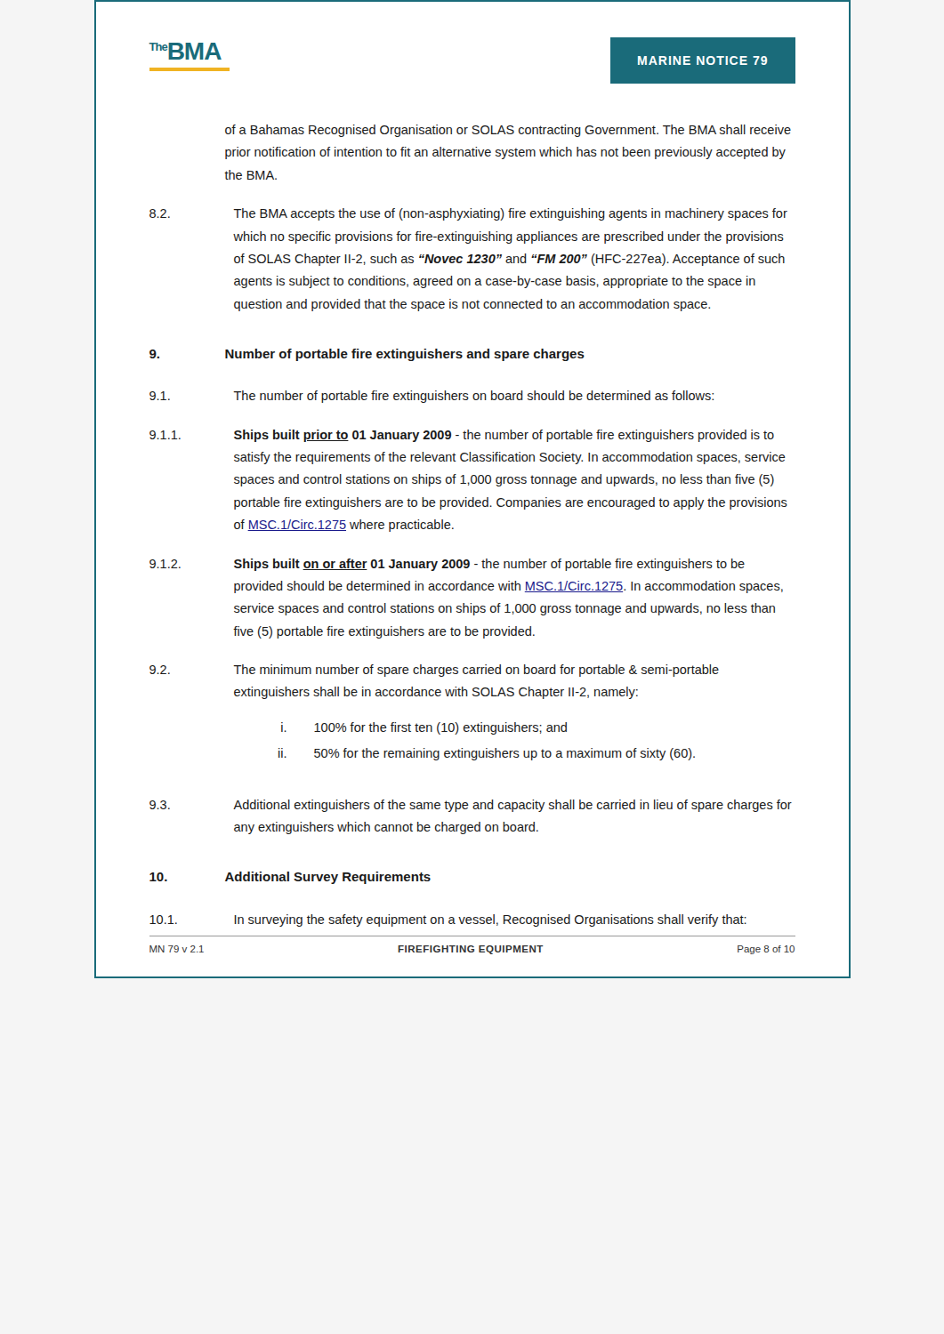The BMA
MARINE NOTICE 79
of a Bahamas Recognised Organisation or SOLAS contracting Government. The BMA shall receive prior notification of intention to fit an alternative system which has not been previously accepted by the BMA.
8.2.
The BMA accepts the use of (non-asphyxiating) fire extinguishing agents in machinery spaces for which no specific provisions for fire-extinguishing appliances are prescribed under the provisions of SOLAS Chapter II-2, such as “Novec 1230” and “FM 200” (HFC-227ea). Acceptance of such agents is subject to conditions, agreed on a case-by-case basis, appropriate to the space in question and provided that the space is not connected to an accommodation space.
9.
Number of portable fire extinguishers and spare charges
9.1.
The number of portable fire extinguishers on board should be determined as follows:
9.1.1.
Ships built prior to 01 January 2009 - the number of portable fire extinguishers provided is to satisfy the requirements of the relevant Classification Society. In accommodation spaces, service spaces and control stations on ships of 1,000 gross tonnage and upwards, no less than five (5) portable fire extinguishers are to be provided. Companies are encouraged to apply the provisions of MSC.1/Circ.1275 where practicable.
9.1.2.
Ships built on or after 01 January 2009 - the number of portable fire extinguishers to be provided should be determined in accordance with MSC.1/Circ.1275. In accommodation spaces, service spaces and control stations on ships of 1,000 gross tonnage and upwards, no less than five (5) portable fire extinguishers are to be provided.
9.2.
The minimum number of spare charges carried on board for portable & semi-portable extinguishers shall be in accordance with SOLAS Chapter II-2, namely:
i. 100% for the first ten (10) extinguishers; and
ii. 50% for the remaining extinguishers up to a maximum of sixty (60).
9.3.
Additional extinguishers of the same type and capacity shall be carried in lieu of spare charges for any extinguishers which cannot be charged on board.
10.
Additional Survey Requirements
10.1.
In surveying the safety equipment on a vessel, Recognised Organisations shall verify that:
MN 79 v 2.1
FIREFIGHTING EQUIPMENT
Page 8 of 10